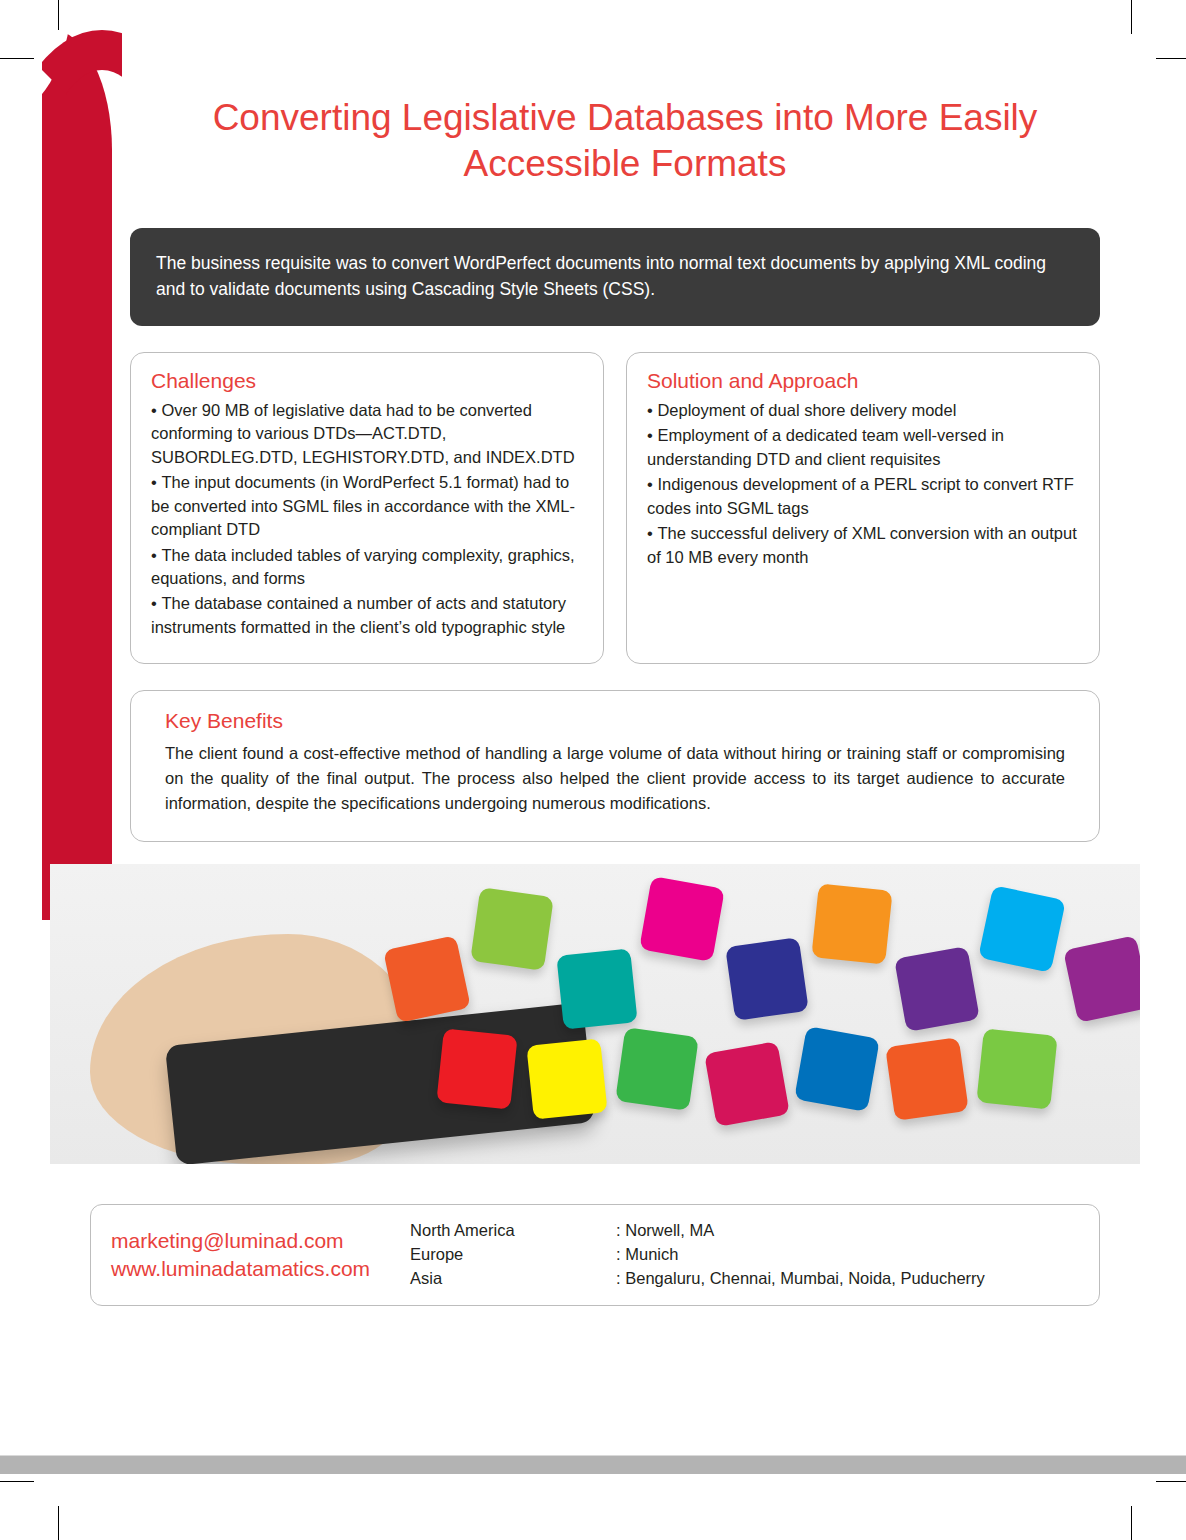Converting Legislative Databases into More Easily
Accessible Formats
The business requisite was to convert WordPerfect documents into normal text documents by applying XML coding and to validate documents using Cascading Style Sheets (CSS).
Challenges
Over 90 MB of legislative data had to be converted conforming to various DTDs—ACT.DTD, SUBORDLEG.DTD, LEGHISTORY.DTD, and INDEX.DTD
The input documents (in WordPerfect 5.1 format) had to be converted into SGML files in accordance with the XML-compliant DTD
The data included tables of varying complexity, graphics, equations, and forms
The database contained a number of acts and statutory instruments formatted in the client’s old typographic style
Solution and Approach
Deployment of dual shore delivery model
Employment of a dedicated team well-versed in understanding DTD and client requisites
Indigenous development of a PERL script to convert RTF codes into SGML tags
The successful delivery of XML conversion with an output of 10 MB every month
Key Benefits
The client found a cost-effective method of handling a large volume of data without hiring or training staff or compromising on the quality of the final output. The process also helped the client provide access to its target audience to accurate information, despite the specifications undergoing numerous modifications.
marketing@luminad.com
www.luminadatamatics.com
| North America | : Norwell, MA |
| Europe | : Munich |
| Asia | : Bengaluru, Chennai, Mumbai, Noida, Puducherry |